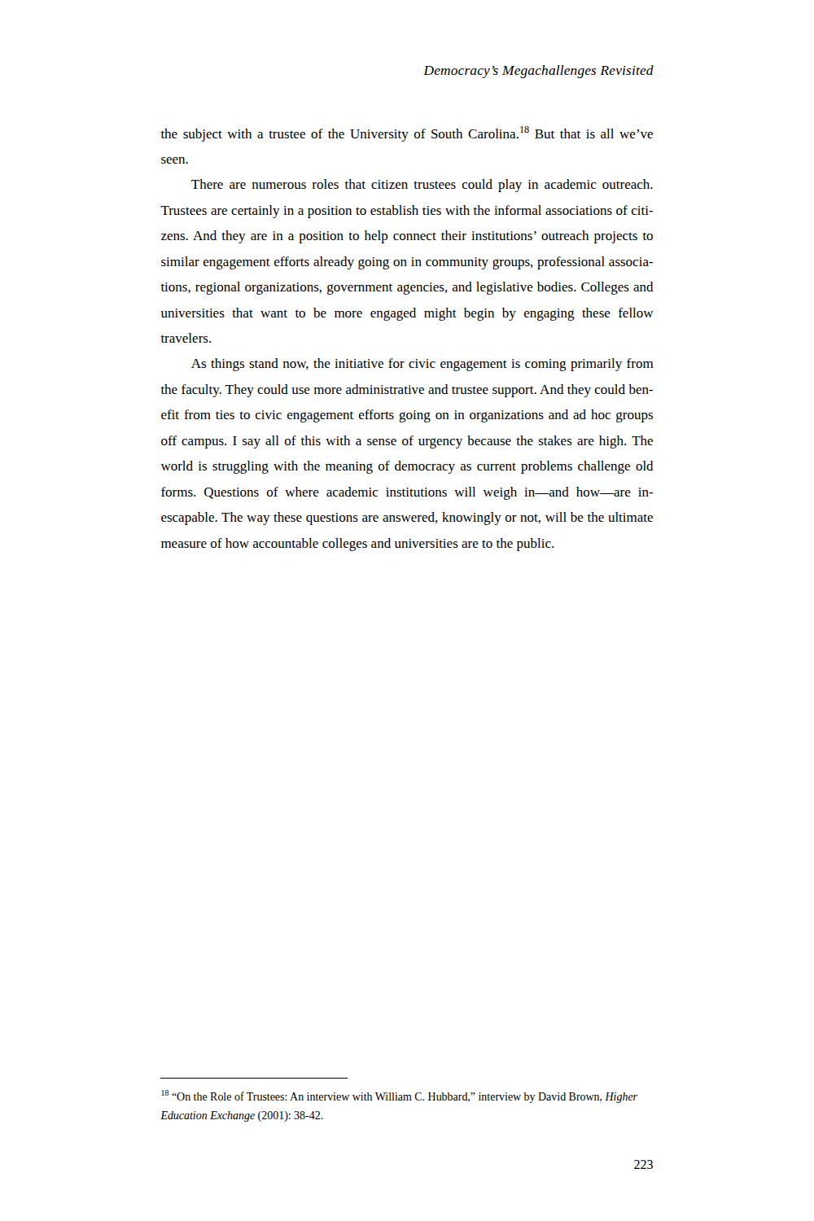Democracy’s Megachallenges Revisited
the subject with a trustee of the University of South Carolina.18 But that is all we’ve seen.
There are numerous roles that citizen trustees could play in academic outreach. Trustees are certainly in a position to establish ties with the informal associations of citizens. And they are in a position to help connect their institutions’ outreach projects to similar engagement efforts already going on in community groups, professional associations, regional organizations, government agencies, and legislative bodies. Colleges and universities that want to be more engaged might begin by engaging these fellow travelers.
As things stand now, the initiative for civic engagement is coming primarily from the faculty. They could use more administrative and trustee support. And they could benefit from ties to civic engagement efforts going on in organizations and ad hoc groups off campus. I say all of this with a sense of urgency because the stakes are high. The world is struggling with the meaning of democracy as current problems challenge old forms. Questions of where academic institutions will weigh in—and how—are inescapable. The way these questions are answered, knowingly or not, will be the ultimate measure of how accountable colleges and universities are to the public.
18 “On the Role of Trustees: An interview with William C. Hubbard,” interview by David Brown, Higher Education Exchange (2001): 38-42.
223